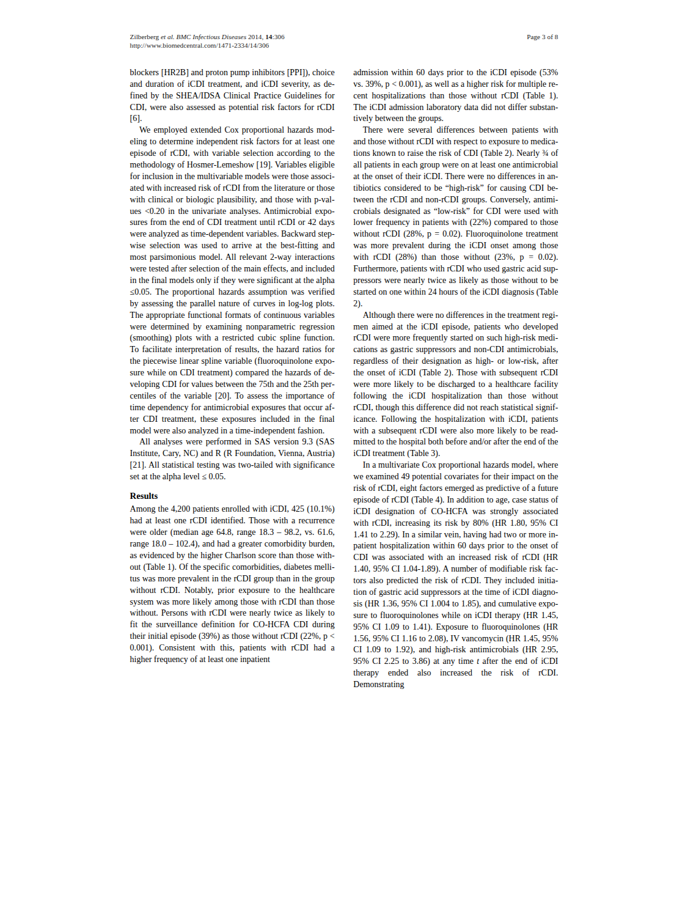Zilberberg et al. BMC Infectious Diseases 2014, 14:306
http://www.biomedcentral.com/1471-2334/14/306
Page 3 of 8
blockers [HR2B] and proton pump inhibitors [PPI]), choice and duration of iCDI treatment, and iCDI severity, as defined by the SHEA/IDSA Clinical Practice Guidelines for CDI, were also assessed as potential risk factors for rCDI [6].
We employed extended Cox proportional hazards modeling to determine independent risk factors for at least one episode of rCDI, with variable selection according to the methodology of Hosmer-Lemeshow [19]. Variables eligible for inclusion in the multivariable models were those associated with increased risk of rCDI from the literature or those with clinical or biologic plausibility, and those with p-values <0.20 in the univariate analyses. Antimicrobial exposures from the end of CDI treatment until rCDI or 42 days were analyzed as time-dependent variables. Backward stepwise selection was used to arrive at the best-fitting and most parsimonious model. All relevant 2-way interactions were tested after selection of the main effects, and included in the final models only if they were significant at the alpha ≤0.05. The proportional hazards assumption was verified by assessing the parallel nature of curves in log-log plots. The appropriate functional formats of continuous variables were determined by examining nonparametric regression (smoothing) plots with a restricted cubic spline function. To facilitate interpretation of results, the hazard ratios for the piecewise linear spline variable (fluoroquinolone exposure while on CDI treatment) compared the hazards of developing CDI for values between the 75th and the 25th percentiles of the variable [20]. To assess the importance of time dependency for antimicrobial exposures that occur after CDI treatment, these exposures included in the final model were also analyzed in a time-independent fashion.
All analyses were performed in SAS version 9.3 (SAS Institute, Cary, NC) and R (R Foundation, Vienna, Austria) [21]. All statistical testing was two-tailed with significance set at the alpha level ≤ 0.05.
Results
Among the 4,200 patients enrolled with iCDI, 425 (10.1%) had at least one rCDI identified. Those with a recurrence were older (median age 64.8, range 18.3 – 98.2, vs. 61.6, range 18.0 – 102.4), and had a greater comorbidity burden, as evidenced by the higher Charlson score than those without (Table 1). Of the specific comorbidities, diabetes mellitus was more prevalent in the rCDI group than in the group without rCDI. Notably, prior exposure to the healthcare system was more likely among those with rCDI than those without. Persons with rCDI were nearly twice as likely to fit the surveillance definition for CO-HCFA CDI during their initial episode (39%) as those without rCDI (22%, p < 0.001). Consistent with this, patients with rCDI had a higher frequency of at least one inpatient
admission within 60 days prior to the iCDI episode (53% vs. 39%, p < 0.001), as well as a higher risk for multiple recent hospitalizations than those without rCDI (Table 1). The iCDI admission laboratory data did not differ substantively between the groups.
There were several differences between patients with and those without rCDI with respect to exposure to medications known to raise the risk of CDI (Table 2). Nearly ¾ of all patients in each group were on at least one antimicrobial at the onset of their iCDI. There were no differences in antibiotics considered to be “high-risk” for causing CDI between the rCDI and non-rCDI groups. Conversely, antimicrobials designated as “low-risk” for CDI were used with lower frequency in patients with (22%) compared to those without rCDI (28%, p = 0.02). Fluoroquinolone treatment was more prevalent during the iCDI onset among those with rCDI (28%) than those without (23%, p = 0.02). Furthermore, patients with rCDI who used gastric acid suppressors were nearly twice as likely as those without to be started on one within 24 hours of the iCDI diagnosis (Table 2).
Although there were no differences in the treatment regimen aimed at the iCDI episode, patients who developed rCDI were more frequently started on such high-risk medications as gastric suppressors and non-CDI antimicrobials, regardless of their designation as high- or low-risk, after the onset of iCDI (Table 2). Those with subsequent rCDI were more likely to be discharged to a healthcare facility following the iCDI hospitalization than those without rCDI, though this difference did not reach statistical significance. Following the hospitalization with iCDI, patients with a subsequent rCDI were also more likely to be readmitted to the hospital both before and/or after the end of the iCDI treatment (Table 3).
In a multivariate Cox proportional hazards model, where we examined 49 potential covariates for their impact on the risk of rCDI, eight factors emerged as predictive of a future episode of rCDI (Table 4). In addition to age, case status of iCDI designation of CO-HCFA was strongly associated with rCDI, increasing its risk by 80% (HR 1.80, 95% CI 1.41 to 2.29). In a similar vein, having had two or more inpatient hospitalization within 60 days prior to the onset of CDI was associated with an increased risk of rCDI (HR 1.40, 95% CI 1.04-1.89). A number of modifiable risk factors also predicted the risk of rCDI. They included initiation of gastric acid suppressors at the time of iCDI diagnosis (HR 1.36, 95% CI 1.004 to 1.85), and cumulative exposure to fluoroquinolones while on iCDI therapy (HR 1.45, 95% CI 1.09 to 1.41). Exposure to fluoroquinolones (HR 1.56, 95% CI 1.16 to 2.08), IV vancomycin (HR 1.45, 95% CI 1.09 to 1.92), and high-risk antimicrobials (HR 2.95, 95% CI 2.25 to 3.86) at any time t after the end of iCDI therapy ended also increased the risk of rCDI. Demonstrating